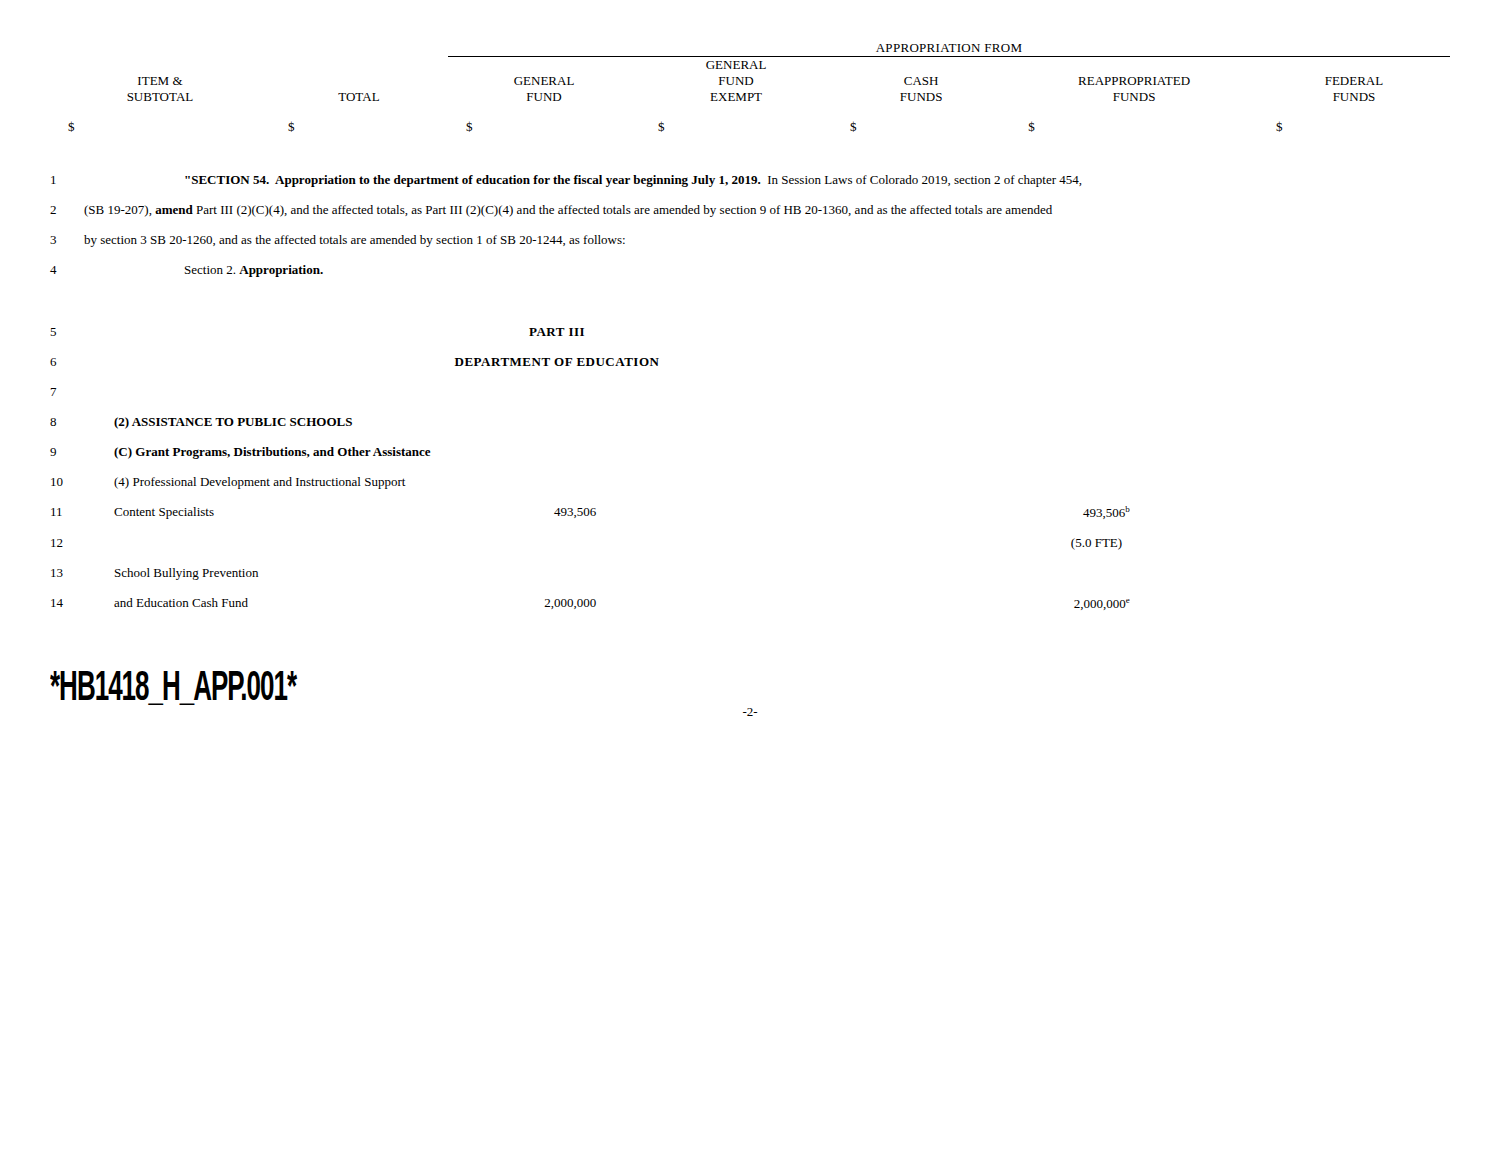| | | APPROPRIATION FROM |
| ITEM & SUBTOTAL | TOTAL | GENERAL FUND | GENERAL FUND EXEMPT | CASH FUNDS | REAPPROPRIATED FUNDS | FEDERAL FUNDS |
| $ | $ | $ | $ | $ | $ | $ |
| 1 | "SECTION 54. Appropriation to the department of education for the fiscal year beginning July 1, 2019. In Session Laws of Colorado 2019, section 2 of chapter 454, |
| 2 | (SB 19-207), amend Part III (2)(C)(4), and the affected totals, as Part III (2)(C)(4) and the affected totals are amended by section 9 of HB 20-1360, and as the affected totals are amended |
| 3 | by section 3 SB 20-1260, and as the affected totals are amended by section 1 of SB 20-1244, as follows: |
| 4 | Section 2. Appropriation. |
| 5 | PART III |
| 6 | DEPARTMENT OF EDUCATION |
| 7 | |
| 8 | (2) ASSISTANCE TO PUBLIC SCHOOLS |
| 9 | (C) Grant Programs, Distributions, and Other Assistance |
| 10 | (4) Professional Development and Instructional Support |
| 11 | / Content Specialists / 493,506 / / / / 493,506 b / / / |
| 12 | / / / / / / (5.0 FTE) / / / |
| 13 | School Bullying Prevention |
| 14 | / and Education Cash Fund / 2,000,000 / / / / 2,000,000 e / / / |
*HB1418_H_APP.001* -2-